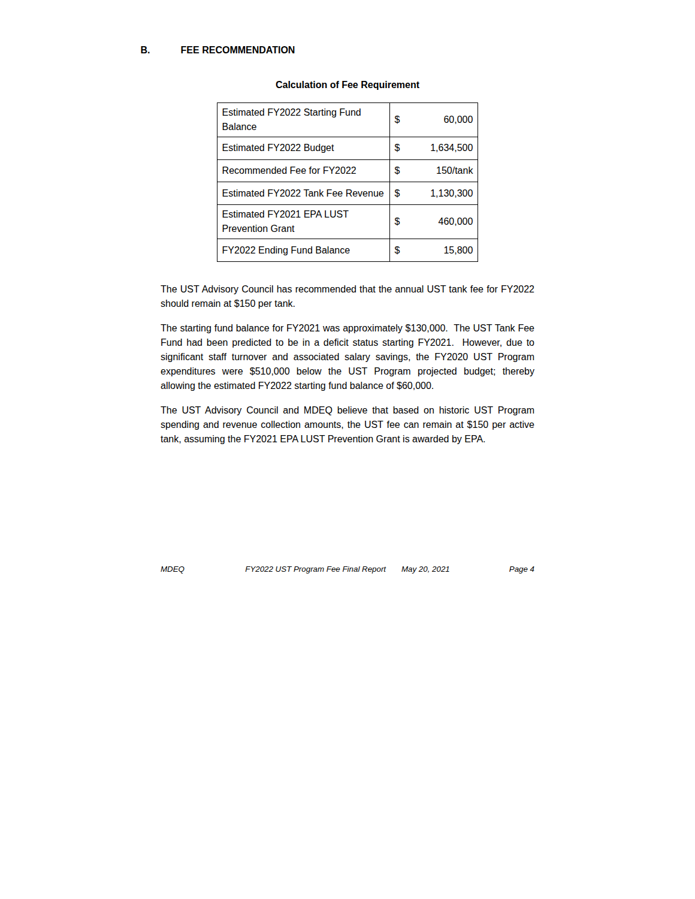B. FEE RECOMMENDATION
Calculation of Fee Requirement
| Estimated FY2022 Starting Fund Balance | $ | 60,000 |
| Estimated FY2022 Budget | $ | 1,634,500 |
| Recommended Fee for FY2022 | $ | 150/tank |
| Estimated FY2022 Tank Fee Revenue | $ | 1,130,300 |
| Estimated FY2021 EPA LUST Prevention Grant | $ | 460,000 |
| FY2022 Ending Fund Balance | $ | 15,800 |
The UST Advisory Council has recommended that the annual UST tank fee for FY2022 should remain at $150 per tank.
The starting fund balance for FY2021 was approximately $130,000. The UST Tank Fee Fund had been predicted to be in a deficit status starting FY2021. However, due to significant staff turnover and associated salary savings, the FY2020 UST Program expenditures were $510,000 below the UST Program projected budget; thereby allowing the estimated FY2022 starting fund balance of $60,000.
The UST Advisory Council and MDEQ believe that based on historic UST Program spending and revenue collection amounts, the UST fee can remain at $150 per active tank, assuming the FY2021 EPA LUST Prevention Grant is awarded by EPA.
MDEQ
FY2022 UST Program Fee Final Report May 20, 2021
Page 4